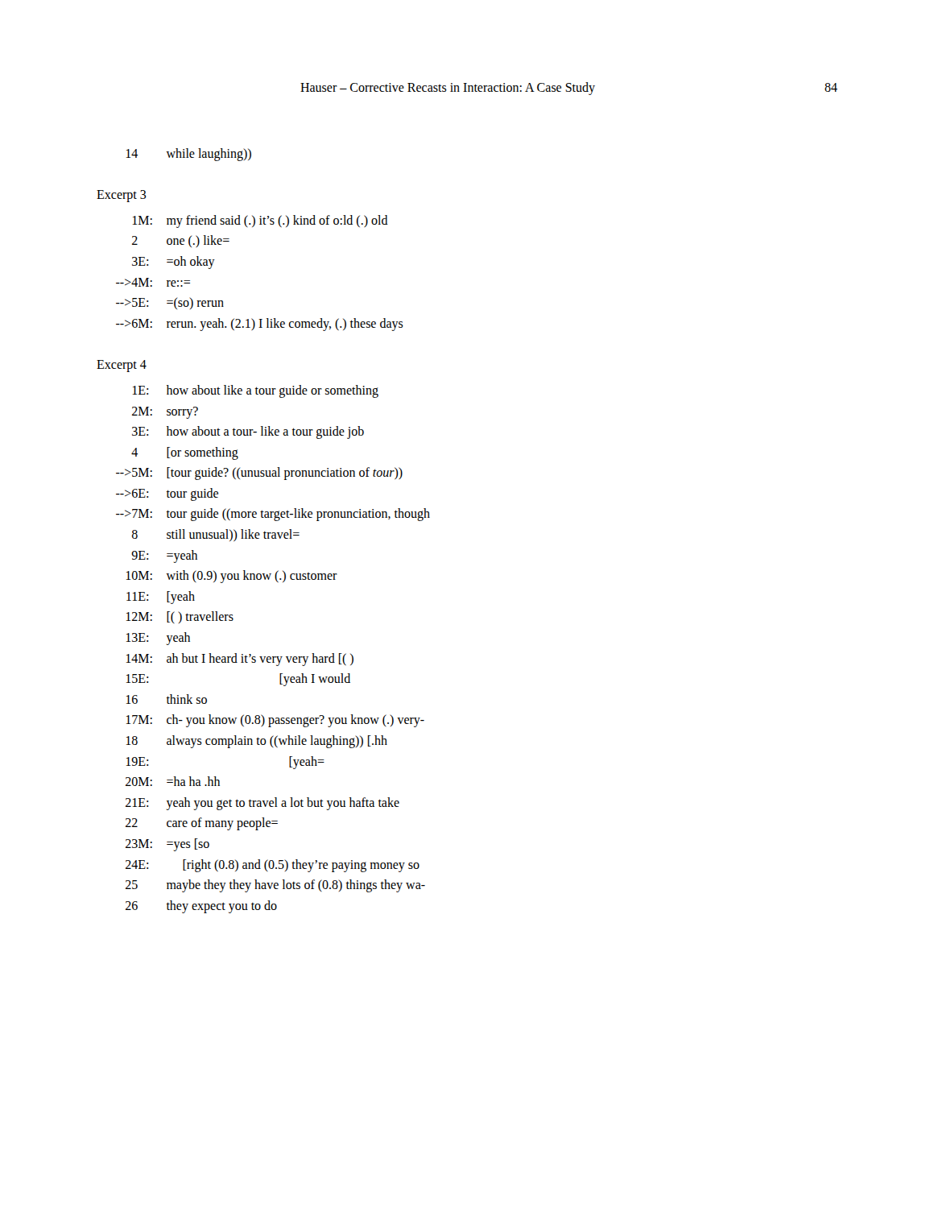Hauser – Corrective Recasts in Interaction: A Case Study
84
| 14 | | while laughing)) |
Excerpt 3
| 1 | M: | my friend said (.) it’s (.) kind of o:ld (.) old |
| 2 | | one (.) like= |
| 3 | E: | =oh okay |
| -->4 | M: | re::= |
| -->5 | E: | =(so) rerun |
| -->6 | M: | rerun. yeah. (2.1) I like comedy, (.) these days |
Excerpt 4
| 1 | E: | how about like a tour guide or something |
| 2 | M: | sorry? |
| 3 | E: | how about a tour- like a tour guide job |
| 4 | | [or something |
| -->5 | M: | [tour guide? ((unusual pronunciation of tour )) |
| -->6 | E: | tour guide |
| -->7 | M: | tour guide ((more target-like pronunciation, though |
| 8 | | still unusual)) like travel= |
| 9 | E: | =yeah |
| 10 | M: | with (0.9) you know (.) customer |
| 11 | E: | [yeah |
| 12 | M: | [( ) travellers |
| 13 | E: | yeah |
| 14 | M: | ah but I heard it’s very very hard [( ) |
| 15 | E: | [yeah I would |
| 16 | | think so |
| 17 | M: | ch- you know (0.8) passenger? you know (.) very- |
| 18 | | always complain to ((while laughing)) [.hh |
| 19 | E: | [yeah= |
| 20 | M: | =ha ha .hh |
| 21 | E: | yeah you get to travel a lot but you hafta take |
| 22 | | care of many people= |
| 23 | M: | =yes [so |
| 24 | E: | [right (0.8) and (0.5) they’re paying money so |
| 25 | | maybe they they have lots of (0.8) things they wa- |
| 26 | | they expect you to do |